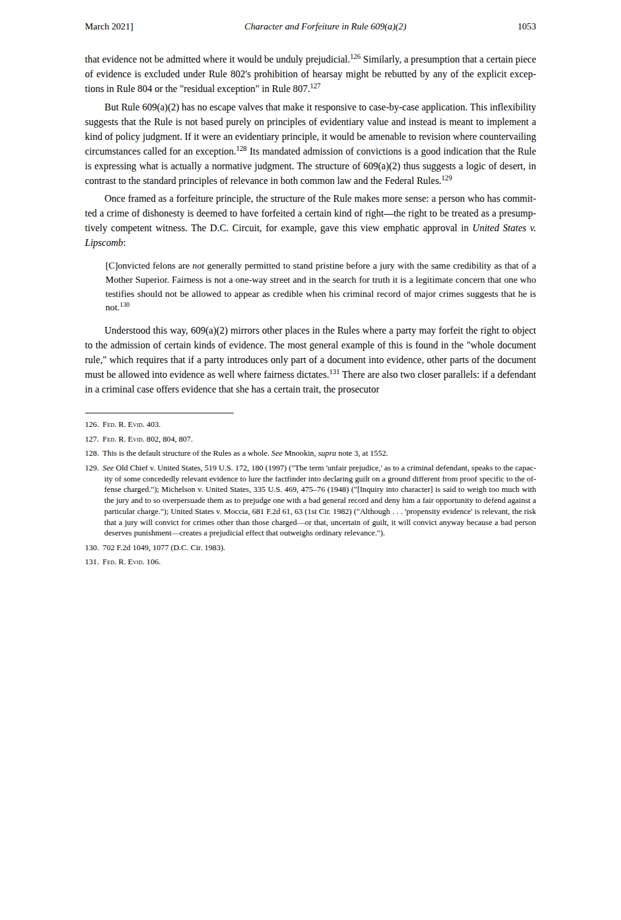March 2021] Character and Forfeiture in Rule 609(a)(2) 1053
that evidence not be admitted where it would be unduly prejudicial.126 Similarly, a presumption that a certain piece of evidence is excluded under Rule 802's prohibition of hearsay might be rebutted by any of the explicit exceptions in Rule 804 or the "residual exception" in Rule 807.127
But Rule 609(a)(2) has no escape valves that make it responsive to case-by-case application. This inflexibility suggests that the Rule is not based purely on principles of evidentiary value and instead is meant to implement a kind of policy judgment. If it were an evidentiary principle, it would be amenable to revision where countervailing circumstances called for an exception.128 Its mandated admission of convictions is a good indication that the Rule is expressing what is actually a normative judgment. The structure of 609(a)(2) thus suggests a logic of desert, in contrast to the standard principles of relevance in both common law and the Federal Rules.129
Once framed as a forfeiture principle, the structure of the Rule makes more sense: a person who has committed a crime of dishonesty is deemed to have forfeited a certain kind of right—the right to be treated as a presumptively competent witness. The D.C. Circuit, for example, gave this view emphatic approval in United States v. Lipscomb:
[C]onvicted felons are not generally permitted to stand pristine before a jury with the same credibility as that of a Mother Superior. Fairness is not a one-way street and in the search for truth it is a legitimate concern that one who testifies should not be allowed to appear as credible when his criminal record of major crimes suggests that he is not.130
Understood this way, 609(a)(2) mirrors other places in the Rules where a party may forfeit the right to object to the admission of certain kinds of evidence. The most general example of this is found in the "whole document rule," which requires that if a party introduces only part of a document into evidence, other parts of the document must be allowed into evidence as well where fairness dictates.131 There are also two closer parallels: if a defendant in a criminal case offers evidence that she has a certain trait, the prosecutor
126. Fed. R. Evid. 403.
127. Fed. R. Evid. 802, 804, 807.
128. This is the default structure of the Rules as a whole. See Mnookin, supra note 3, at 1552.
129. See Old Chief v. United States, 519 U.S. 172, 180 (1997) ("The term 'unfair prejudice,' as to a criminal defendant, speaks to the capacity of some concededly relevant evidence to lure the factfinder into declaring guilt on a ground different from proof specific to the offense charged."); Michelson v. United States, 335 U.S. 469, 475–76 (1948) ("[Inquiry into character] is said to weigh too much with the jury and to so overpersuade them as to prejudge one with a bad general record and deny him a fair opportunity to defend against a particular charge."); United States v. Moccia, 681 F.2d 61, 63 (1st Cir. 1982) ("Although . . . 'propensity evidence' is relevant, the risk that a jury will convict for crimes other than those charged—or that, uncertain of guilt, it will convict anyway because a bad person deserves punishment—creates a prejudicial effect that outweighs ordinary relevance.").
130. 702 F.2d 1049, 1077 (D.C. Cir. 1983).
131. Fed. R. Evid. 106.